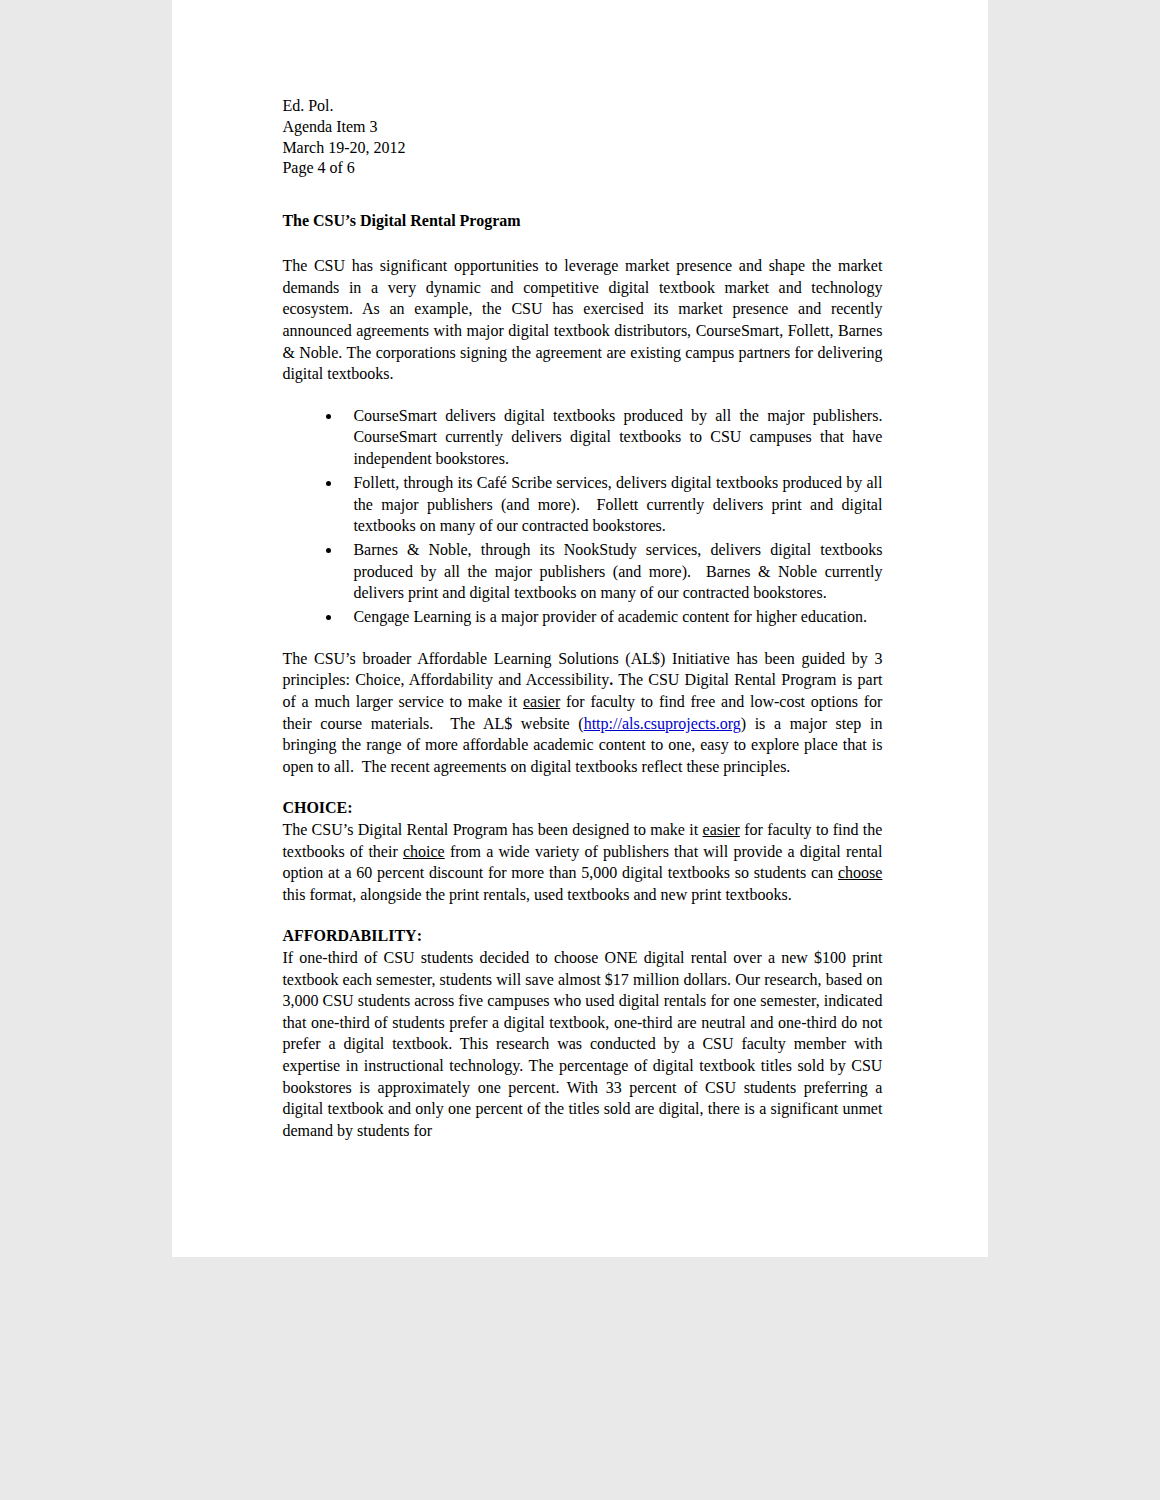Ed. Pol.
Agenda Item 3
March 19-20, 2012
Page 4 of 6
The CSU’s Digital Rental Program
The CSU has significant opportunities to leverage market presence and shape the market demands in a very dynamic and competitive digital textbook market and technology ecosystem. As an example, the CSU has exercised its market presence and recently announced agreements with major digital textbook distributors, CourseSmart, Follett, Barnes & Noble. The corporations signing the agreement are existing campus partners for delivering digital textbooks.
CourseSmart delivers digital textbooks produced by all the major publishers. CourseSmart currently delivers digital textbooks to CSU campuses that have independent bookstores.
Follett, through its Café Scribe services, delivers digital textbooks produced by all the major publishers (and more). Follett currently delivers print and digital textbooks on many of our contracted bookstores.
Barnes & Noble, through its NookStudy services, delivers digital textbooks produced by all the major publishers (and more). Barnes & Noble currently delivers print and digital textbooks on many of our contracted bookstores.
Cengage Learning is a major provider of academic content for higher education.
The CSU’s broader Affordable Learning Solutions (AL$) Initiative has been guided by 3 principles: Choice, Affordability and Accessibility. The CSU Digital Rental Program is part of a much larger service to make it easier for faculty to find free and low-cost options for their course materials. The AL$ website (http://als.csuprojects.org) is a major step in bringing the range of more affordable academic content to one, easy to explore place that is open to all. The recent agreements on digital textbooks reflect these principles.
CHOICE:
The CSU’s Digital Rental Program has been designed to make it easier for faculty to find the textbooks of their choice from a wide variety of publishers that will provide a digital rental option at a 60 percent discount for more than 5,000 digital textbooks so students can choose this format, alongside the print rentals, used textbooks and new print textbooks.
AFFORDABILITY:
If one-third of CSU students decided to choose ONE digital rental over a new $100 print textbook each semester, students will save almost $17 million dollars. Our research, based on 3,000 CSU students across five campuses who used digital rentals for one semester, indicated that one-third of students prefer a digital textbook, one-third are neutral and one-third do not prefer a digital textbook. This research was conducted by a CSU faculty member with expertise in instructional technology. The percentage of digital textbook titles sold by CSU bookstores is approximately one percent. With 33 percent of CSU students preferring a digital textbook and only one percent of the titles sold are digital, there is a significant unmet demand by students for